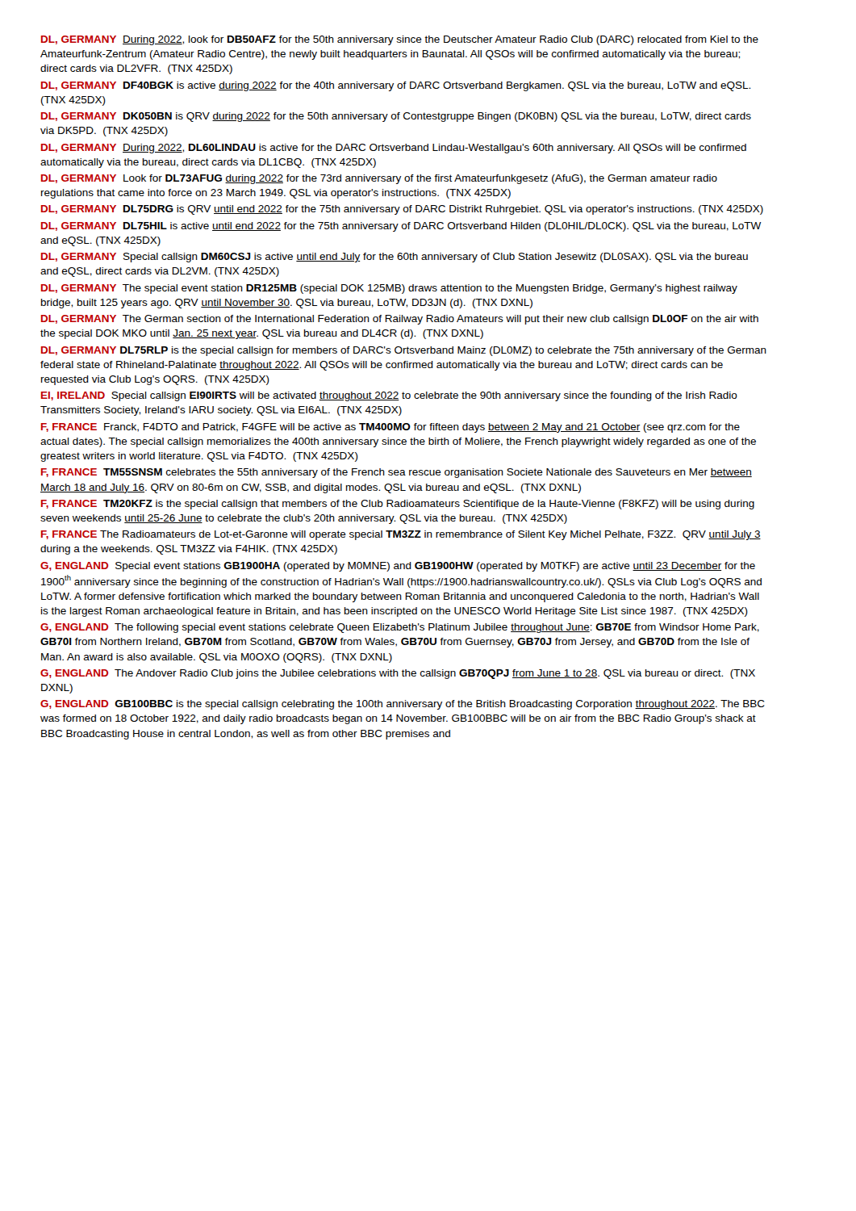DL, GERMANY During 2022, look for DB50AFZ for the 50th anniversary since the Deutscher Amateur Radio Club (DARC) relocated from Kiel to the Amateurfunk-Zentrum (Amateur Radio Centre), the newly built headquarters in Baunatal. All QSOs will be confirmed automatically via the bureau; direct cards via DL2VFR. (TNX 425DX)
DL, GERMANY DF40BGK is active during 2022 for the 40th anniversary of DARC Ortsverband Bergkamen. QSL via the bureau, LoTW and eQSL. (TNX 425DX)
DL, GERMANY DK050BN is QRV during 2022 for the 50th anniversary of Contestgruppe Bingen (DK0BN) QSL via the bureau, LoTW, direct cards via DK5PD. (TNX 425DX)
DL, GERMANY During 2022, DL60LINDAU is active for the DARC Ortsverband Lindau-Westallgau's 60th anniversary. All QSOs will be confirmed automatically via the bureau, direct cards via DL1CBQ. (TNX 425DX)
DL, GERMANY Look for DL73AFUG during 2022 for the 73rd anniversary of the first Amateurfunkgesetz (AfuG), the German amateur radio regulations that came into force on 23 March 1949. QSL via operator's instructions. (TNX 425DX)
DL, GERMANY DL75DRG is QRV until end 2022 for the 75th anniversary of DARC Distrikt Ruhrgebiet. QSL via operator's instructions. (TNX 425DX)
DL, GERMANY DL75HIL is active until end 2022 for the 75th anniversary of DARC Ortsverband Hilden (DL0HIL/DL0CK). QSL via the bureau, LoTW and eQSL. (TNX 425DX)
DL, GERMANY Special callsign DM60CSJ is active until end July for the 60th anniversary of Club Station Jesewitz (DL0SAX). QSL via the bureau and eQSL, direct cards via DL2VM. (TNX 425DX)
DL, GERMANY The special event station DR125MB (special DOK 125MB) draws attention to the Muengsten Bridge, Germany's highest railway bridge, built 125 years ago. QRV until November 30. QSL via bureau, LoTW, DD3JN (d). (TNX DXNL)
DL, GERMANY The German section of the International Federation of Railway Radio Amateurs will put their new club callsign DL0OF on the air with the special DOK MKO until Jan. 25 next year. QSL via bureau and DL4CR (d). (TNX DXNL)
DL, GERMANY DL75RLP is the special callsign for members of DARC's Ortsverband Mainz (DL0MZ) to celebrate the 75th anniversary of the German federal state of Rhineland-Palatinate throughout 2022. All QSOs will be confirmed automatically via the bureau and LoTW; direct cards can be requested via Club Log's OQRS. (TNX 425DX)
EI, IRELAND Special callsign EI90IRTS will be activated throughout 2022 to celebrate the 90th anniversary since the founding of the Irish Radio Transmitters Society, Ireland's IARU society. QSL via EI6AL. (TNX 425DX)
F, FRANCE Franck, F4DTO and Patrick, F4GFE will be active as TM400MO for fifteen days between 2 May and 21 October (see qrz.com for the actual dates). The special callsign memorializes the 400th anniversary since the birth of Moliere, the French playwright widely regarded as one of the greatest writers in world literature. QSL via F4DTO. (TNX 425DX)
F, FRANCE TM55SNSM celebrates the 55th anniversary of the French sea rescue organisation Societe Nationale des Sauveteurs en Mer between March 18 and July 16. QRV on 80-6m on CW, SSB, and digital modes. QSL via bureau and eQSL. (TNX DXNL)
F, FRANCE TM20KFZ is the special callsign that members of the Club Radioamateurs Scientifique de la Haute-Vienne (F8KFZ) will be using during seven weekends until 25-26 June to celebrate the club's 20th anniversary. QSL via the bureau. (TNX 425DX)
F, FRANCE The Radioamateurs de Lot-et-Garonne will operate special TM3ZZ in remembrance of Silent Key Michel Pelhate, F3ZZ. QRV until July 3 during a the weekends. QSL TM3ZZ via F4HIK. (TNX 425DX)
G, ENGLAND Special event stations GB1900HA (operated by M0MNE) and GB1900HW (operated by M0TKF) are active until 23 December for the 1900th anniversary since the beginning of the construction of Hadrian's Wall (https://1900.hadrianswallcountry.co.uk/). QSLs via Club Log's OQRS and LoTW. A former defensive fortification which marked the boundary between Roman Britannia and unconquered Caledonia to the north, Hadrian's Wall is the largest Roman archaeological feature in Britain, and has been inscripted on the UNESCO World Heritage Site List since 1987. (TNX 425DX)
G, ENGLAND The following special event stations celebrate Queen Elizabeth's Platinum Jubilee throughout June: GB70E from Windsor Home Park, GB70I from Northern Ireland, GB70M from Scotland, GB70W from Wales, GB70U from Guernsey, GB70J from Jersey, and GB70D from the Isle of Man. An award is also available. QSL via M0OXO (OQRS). (TNX DXNL)
G, ENGLAND The Andover Radio Club joins the Jubilee celebrations with the callsign GB70QPJ from June 1 to 28. QSL via bureau or direct. (TNX DXNL)
G, ENGLAND GB100BBC is the special callsign celebrating the 100th anniversary of the British Broadcasting Corporation throughout 2022. The BBC was formed on 18 October 1922, and daily radio broadcasts began on 14 November. GB100BBC will be on air from the BBC Radio Group's shack at BBC Broadcasting House in central London, as well as from other BBC premises and